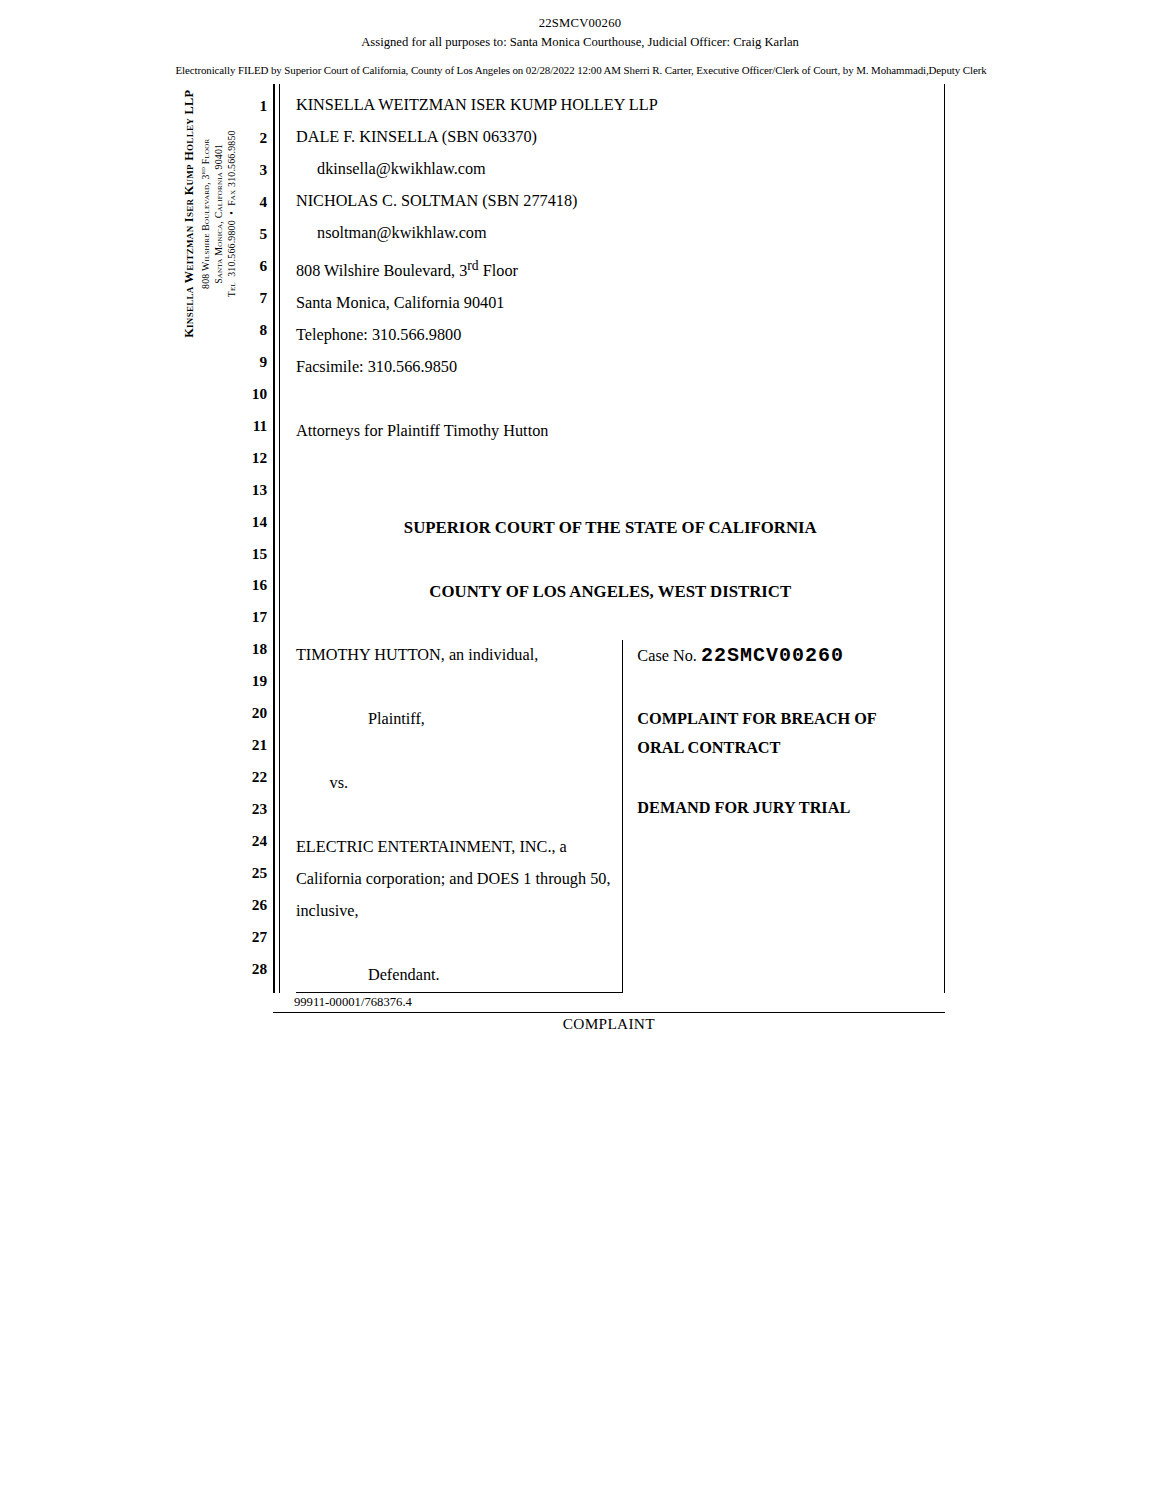22SMCV00260
Assigned for all purposes to: Santa Monica Courthouse, Judicial Officer: Craig Karlan
Electronically FILED by Superior Court of California, County of Los Angeles on 02/28/2022 12:00 AM Sherri R. Carter, Executive Officer/Clerk of Court, by M. Mohammadi,Deputy Clerk
1
2
3
4
5
6
7
8
9
10
11
12
13
14
15
16
17
18
19
20
21
22
23
24
25
26
27
28
Kinsella Weitzman Iser Kump Holley LLP
808 Wilshire Boulevard, 3rd Floor
Santa Monica, California 90401
Tel 310.566.9800 • Fax 310.566.9850
KINSELLA WEITZMAN ISER KUMP HOLLEY LLP
DALE F. KINSELLA (SBN 063370)
dkinsella@kwikhlaw.com
NICHOLAS C. SOLTMAN (SBN 277418)
nsoltman@kwikhlaw.com
808 Wilshire Boulevard, 3rd Floor
Santa Monica, California 90401
Telephone: 310.566.9800
Facsimile: 310.566.9850
Attorneys for Plaintiff Timothy Hutton
SUPERIOR COURT OF THE STATE OF CALIFORNIA
COUNTY OF LOS ANGELES, WEST DISTRICT
| TIMOTHY HUTTON, an individual, Plaintiff, vs. ELECTRIC ENTERTAINMENT, INC., a California corporation; and DOES 1 through 50, inclusive, Defendant. | Case No. 22SMCV00260 COMPLAINT FOR BREACH OF ORAL CONTRACT DEMAND FOR JURY TRIAL |
99911-00001/768376.4
COMPLAINT